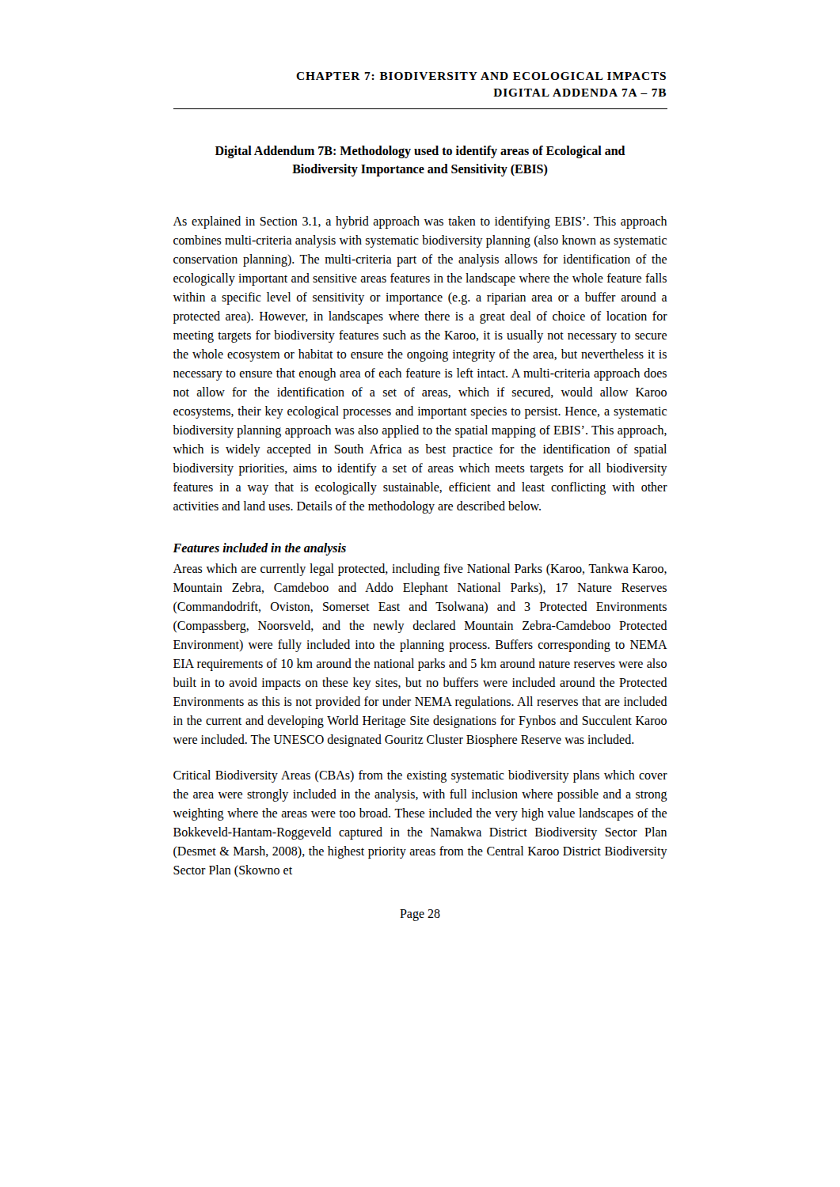CHAPTER 7: BIODIVERSITY AND ECOLOGICAL IMPACTS DIGITAL ADDENDA 7A – 7B
Digital Addendum 7B: Methodology used to identify areas of Ecological and
Biodiversity Importance and Sensitivity (EBIS)
As explained in Section 3.1, a hybrid approach was taken to identifying EBIS’. This approach combines multi-criteria analysis with systematic biodiversity planning (also known as systematic conservation planning). The multi-criteria part of the analysis allows for identification of the ecologically important and sensitive areas features in the landscape where the whole feature falls within a specific level of sensitivity or importance (e.g. a riparian area or a buffer around a protected area). However, in landscapes where there is a great deal of choice of location for meeting targets for biodiversity features such as the Karoo, it is usually not necessary to secure the whole ecosystem or habitat to ensure the ongoing integrity of the area, but nevertheless it is necessary to ensure that enough area of each feature is left intact. A multi-criteria approach does not allow for the identification of a set of areas, which if secured, would allow Karoo ecosystems, their key ecological processes and important species to persist. Hence, a systematic biodiversity planning approach was also applied to the spatial mapping of EBIS’. This approach, which is widely accepted in South Africa as best practice for the identification of spatial biodiversity priorities, aims to identify a set of areas which meets targets for all biodiversity features in a way that is ecologically sustainable, efficient and least conflicting with other activities and land uses. Details of the methodology are described below.
Features included in the analysis
Areas which are currently legal protected, including five National Parks (Karoo, Tankwa Karoo, Mountain Zebra, Camdeboo and Addo Elephant National Parks), 17 Nature Reserves (Commandodrift, Oviston, Somerset East and Tsolwana) and 3 Protected Environments (Compassberg, Noorsveld, and the newly declared Mountain Zebra-Camdeboo Protected Environment) were fully included into the planning process. Buffers corresponding to NEMA EIA requirements of 10 km around the national parks and 5 km around nature reserves were also built in to avoid impacts on these key sites, but no buffers were included around the Protected Environments as this is not provided for under NEMA regulations. All reserves that are included in the current and developing World Heritage Site designations for Fynbos and Succulent Karoo were included. The UNESCO designated Gouritz Cluster Biosphere Reserve was included.
Critical Biodiversity Areas (CBAs) from the existing systematic biodiversity plans which cover the area were strongly included in the analysis, with full inclusion where possible and a strong weighting where the areas were too broad. These included the very high value landscapes of the Bokkeveld-Hantam-Roggeveld captured in the Namakwa District Biodiversity Sector Plan (Desmet & Marsh, 2008), the highest priority areas from the Central Karoo District Biodiversity Sector Plan (Skowno et
Page 28